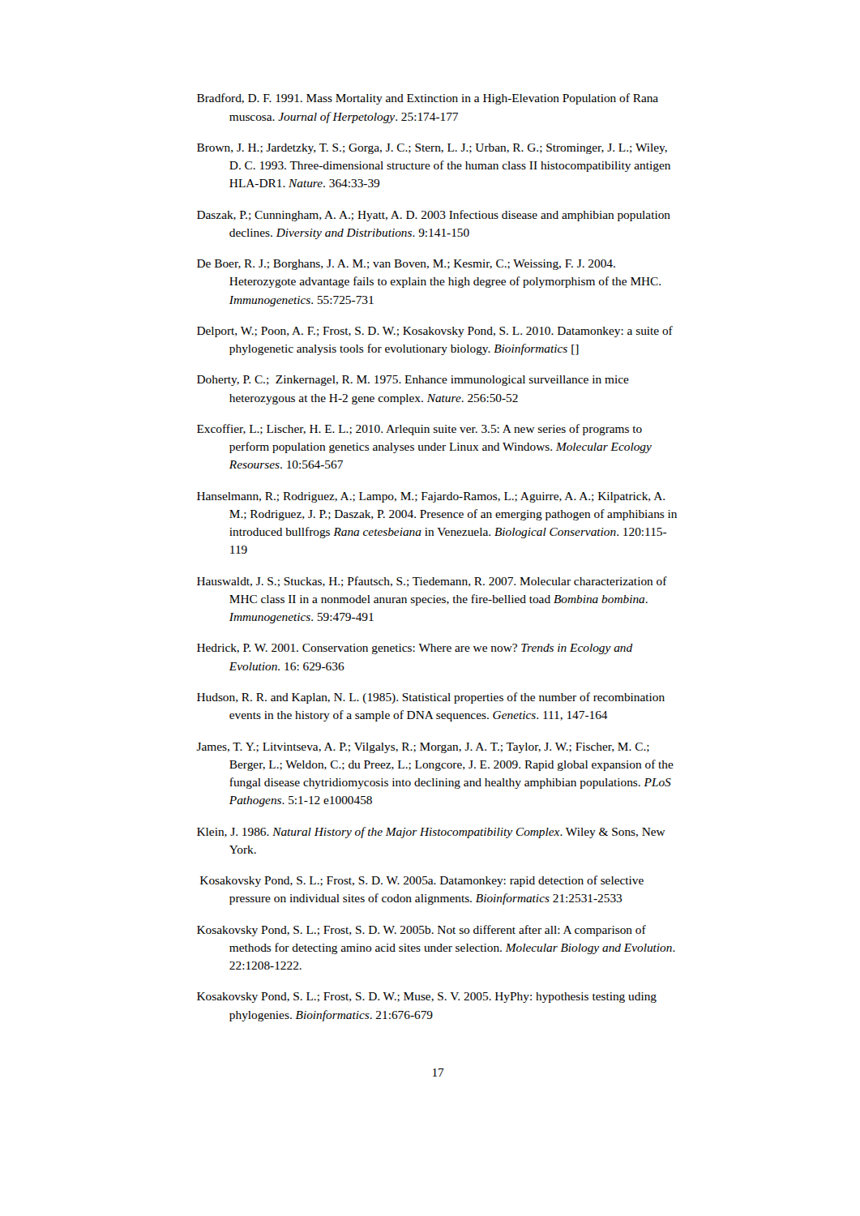Bradford, D. F. 1991. Mass Mortality and Extinction in a High-Elevation Population of Rana muscosa. Journal of Herpetology. 25:174-177
Brown, J. H.; Jardetzky, T. S.; Gorga, J. C.; Stern, L. J.; Urban, R. G.; Strominger, J. L.; Wiley, D. C. 1993. Three-dimensional structure of the human class II histocompatibility antigen HLA-DR1. Nature. 364:33-39
Daszak, P.; Cunningham, A. A.; Hyatt, A. D. 2003 Infectious disease and amphibian population declines. Diversity and Distributions. 9:141-150
De Boer, R. J.; Borghans, J. A. M.; van Boven, M.; Kesmir, C.; Weissing, F. J. 2004. Heterozygote advantage fails to explain the high degree of polymorphism of the MHC. Immunogenetics. 55:725-731
Delport, W.; Poon, A. F.; Frost, S. D. W.; Kosakovsky Pond, S. L. 2010. Datamonkey: a suite of phylogenetic analysis tools for evolutionary biology. Bioinformatics []
Doherty, P. C.; Zinkernagel, R. M. 1975. Enhance immunological surveillance in mice heterozygous at the H-2 gene complex. Nature. 256:50-52
Excoffier, L.; Lischer, H. E. L.; 2010. Arlequin suite ver. 3.5: A new series of programs to perform population genetics analyses under Linux and Windows. Molecular Ecology Resourses. 10:564-567
Hanselmann, R.; Rodriguez, A.; Lampo, M.; Fajardo-Ramos, L.; Aguirre, A. A.; Kilpatrick, A. M.; Rodriguez, J. P.; Daszak, P. 2004. Presence of an emerging pathogen of amphibians in introduced bullfrogs Rana cetesbeiana in Venezuela. Biological Conservation. 120:115-119
Hauswaldt, J. S.; Stuckas, H.; Pfautsch, S.; Tiedemann, R. 2007. Molecular characterization of MHC class II in a nonmodel anuran species, the fire-bellied toad Bombina bombina. Immunogenetics. 59:479-491
Hedrick, P. W. 2001. Conservation genetics: Where are we now? Trends in Ecology and Evolution. 16: 629-636
Hudson, R. R. and Kaplan, N. L. (1985). Statistical properties of the number of recombination events in the history of a sample of DNA sequences. Genetics. 111, 147-164
James, T. Y.; Litvintseva, A. P.; Vilgalys, R.; Morgan, J. A. T.; Taylor, J. W.; Fischer, M. C.; Berger, L.; Weldon, C.; du Preez, L.; Longcore, J. E. 2009. Rapid global expansion of the fungal disease chytridiomycosis into declining and healthy amphibian populations. PLoS Pathogens. 5:1-12 e1000458
Klein, J. 1986. Natural History of the Major Histocompatibility Complex. Wiley & Sons, New York.
Kosakovsky Pond, S. L.; Frost, S. D. W. 2005a. Datamonkey: rapid detection of selective pressure on individual sites of codon alignments. Bioinformatics 21:2531-2533
Kosakovsky Pond, S. L.; Frost, S. D. W. 2005b. Not so different after all: A comparison of methods for detecting amino acid sites under selection. Molecular Biology and Evolution. 22:1208-1222.
Kosakovsky Pond, S. L.; Frost, S. D. W.; Muse, S. V. 2005. HyPhy: hypothesis testing uding phylogenies. Bioinformatics. 21:676-679
17